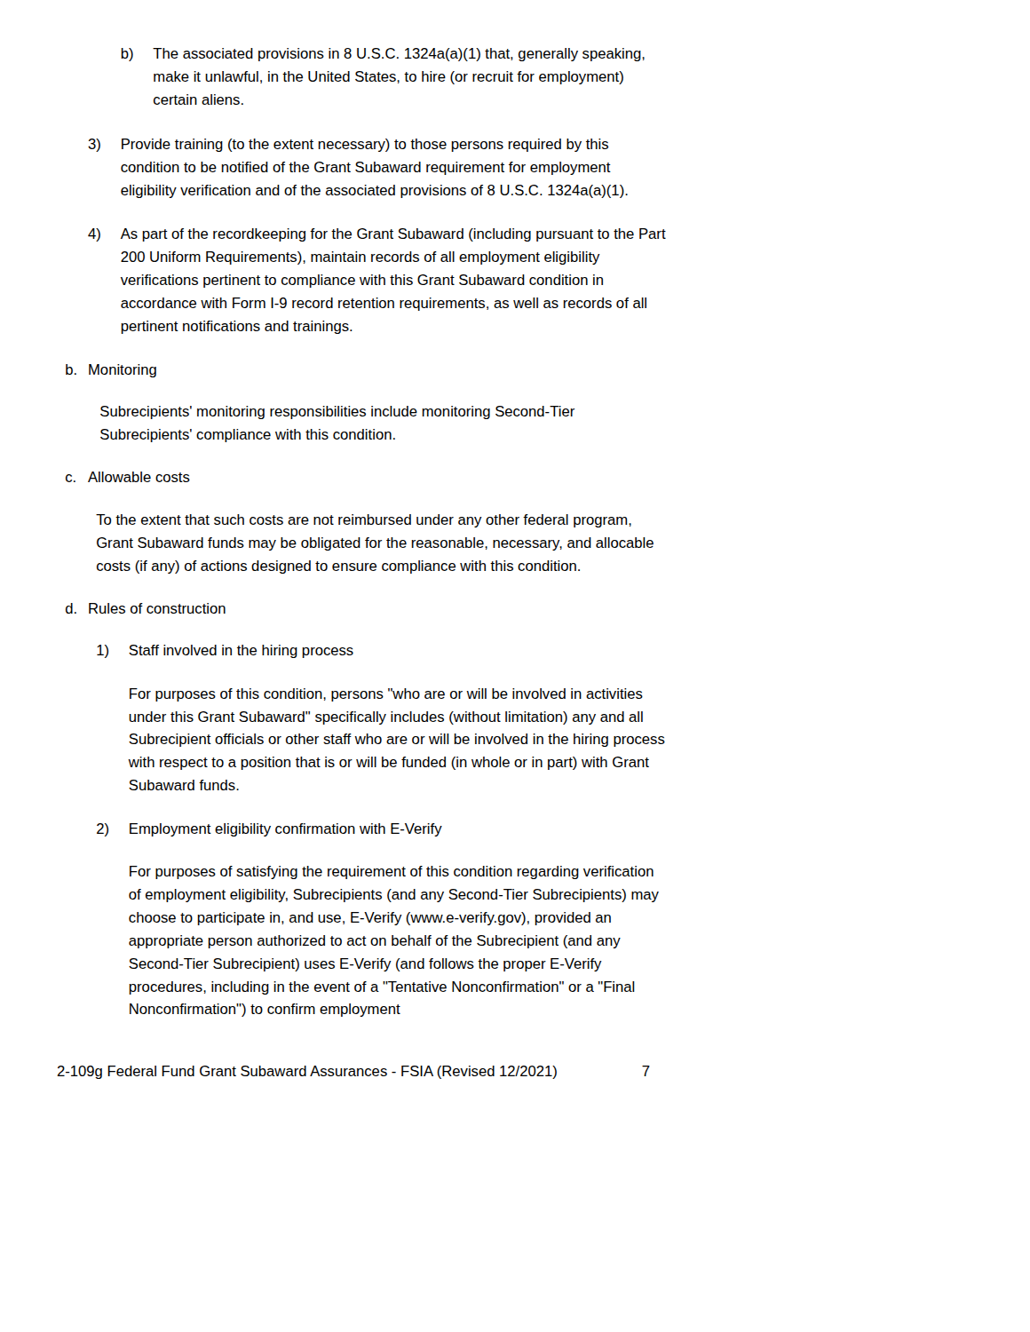b)
The associated provisions in 8 U.S.C. 1324a(a)(1) that, generally speaking, make it unlawful, in the United States, to hire (or recruit for employment) certain aliens.
3)
Provide training (to the extent necessary) to those persons required by this condition to be notified of the Grant Subaward requirement for employment eligibility verification and of the associated provisions of 8 U.S.C. 1324a(a)(1).
4)
As part of the recordkeeping for the Grant Subaward (including pursuant to the Part 200 Uniform Requirements), maintain records of all employment eligibility verifications pertinent to compliance with this Grant Subaward condition in accordance with Form I-9 record retention requirements, as well as records of all pertinent notifications and trainings.
b.
Monitoring
Subrecipients' monitoring responsibilities include monitoring Second-Tier Subrecipients' compliance with this condition.
c.
Allowable costs
To the extent that such costs are not reimbursed under any other federal program, Grant Subaward funds may be obligated for the reasonable, necessary, and allocable costs (if any) of actions designed to ensure compliance with this condition.
d.
Rules of construction
1)
Staff involved in the hiring process
For purposes of this condition, persons "who are or will be involved in activities under this Grant Subaward" specifically includes (without limitation) any and all Subrecipient officials or other staff who are or will be involved in the hiring process with respect to a position that is or will be funded (in whole or in part) with Grant Subaward funds.
2)
Employment eligibility confirmation with E-Verify
For purposes of satisfying the requirement of this condition regarding verification of employment eligibility, Subrecipients (and any Second-Tier Subrecipients) may choose to participate in, and use, E-Verify (www.e-verify.gov), provided an appropriate person authorized to act on behalf of the Subrecipient (and any Second-Tier Subrecipient) uses E-Verify (and follows the proper E-Verify procedures, including in the event of a "Tentative Nonconfirmation" or a "Final Nonconfirmation") to confirm employment
2-109g Federal Fund Grant Subaward Assurances - FSIA (Revised 12/2021) 7